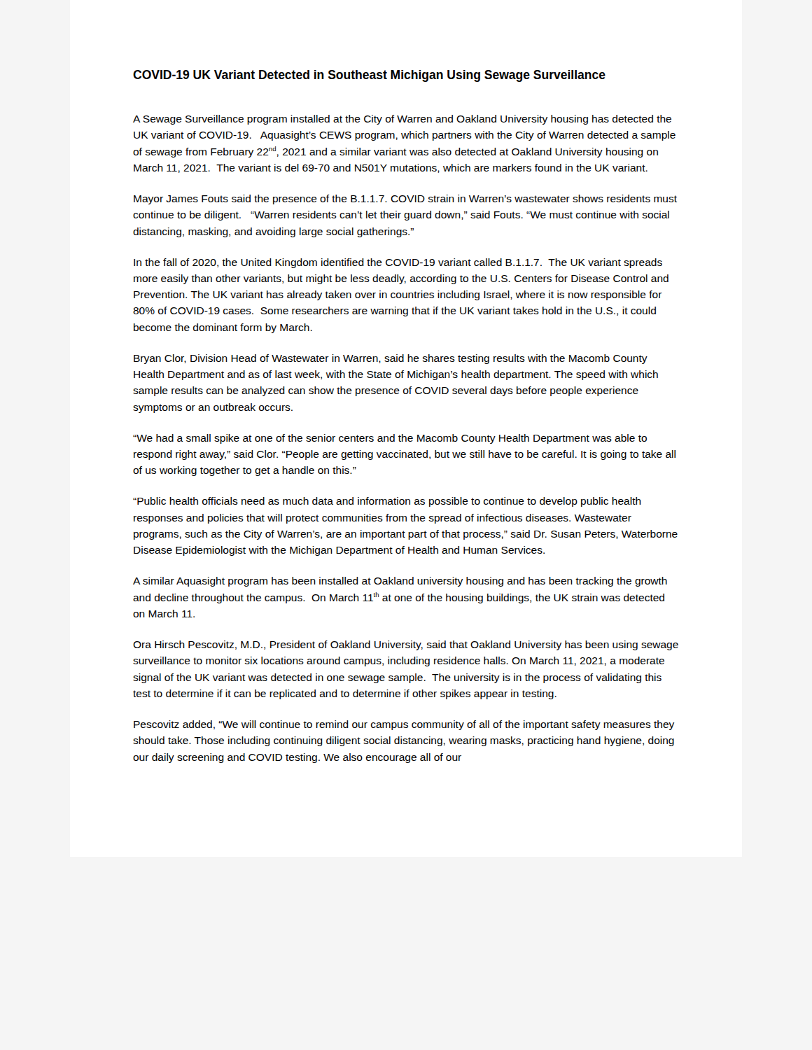COVID-19 UK Variant Detected in Southeast Michigan Using Sewage Surveillance
A Sewage Surveillance program installed at the City of Warren and Oakland University housing has detected the UK variant of COVID-19. Aquasight’s CEWS program, which partners with the City of Warren detected a sample of sewage from February 22nd, 2021 and a similar variant was also detected at Oakland University housing on March 11, 2021. The variant is del 69-70 and N501Y mutations, which are markers found in the UK variant.
Mayor James Fouts said the presence of the B.1.1.7. COVID strain in Warren’s wastewater shows residents must continue to be diligent. “Warren residents can’t let their guard down,” said Fouts. “We must continue with social distancing, masking, and avoiding large social gatherings.”
In the fall of 2020, the United Kingdom identified the COVID-19 variant called B.1.1.7. The UK variant spreads more easily than other variants, but might be less deadly, according to the U.S. Centers for Disease Control and Prevention. The UK variant has already taken over in countries including Israel, where it is now responsible for 80% of COVID-19 cases. Some researchers are warning that if the UK variant takes hold in the U.S., it could become the dominant form by March.
Bryan Clor, Division Head of Wastewater in Warren, said he shares testing results with the Macomb County Health Department and as of last week, with the State of Michigan’s health department. The speed with which sample results can be analyzed can show the presence of COVID several days before people experience symptoms or an outbreak occurs.
“We had a small spike at one of the senior centers and the Macomb County Health Department was able to respond right away,” said Clor. “People are getting vaccinated, but we still have to be careful. It is going to take all of us working together to get a handle on this.”
“Public health officials need as much data and information as possible to continue to develop public health responses and policies that will protect communities from the spread of infectious diseases. Wastewater programs, such as the City of Warren’s, are an important part of that process,” said Dr. Susan Peters, Waterborne Disease Epidemiologist with the Michigan Department of Health and Human Services.
A similar Aquasight program has been installed at Oakland university housing and has been tracking the growth and decline throughout the campus. On March 11th at one of the housing buildings, the UK strain was detected on March 11.
Ora Hirsch Pescovitz, M.D., President of Oakland University, said that Oakland University has been using sewage surveillance to monitor six locations around campus, including residence halls. On March 11, 2021, a moderate signal of the UK variant was detected in one sewage sample. The university is in the process of validating this test to determine if it can be replicated and to determine if other spikes appear in testing.
Pescovitz added, “We will continue to remind our campus community of all of the important safety measures they should take. Those including continuing diligent social distancing, wearing masks, practicing hand hygiene, doing our daily screening and COVID testing. We also encourage all of our